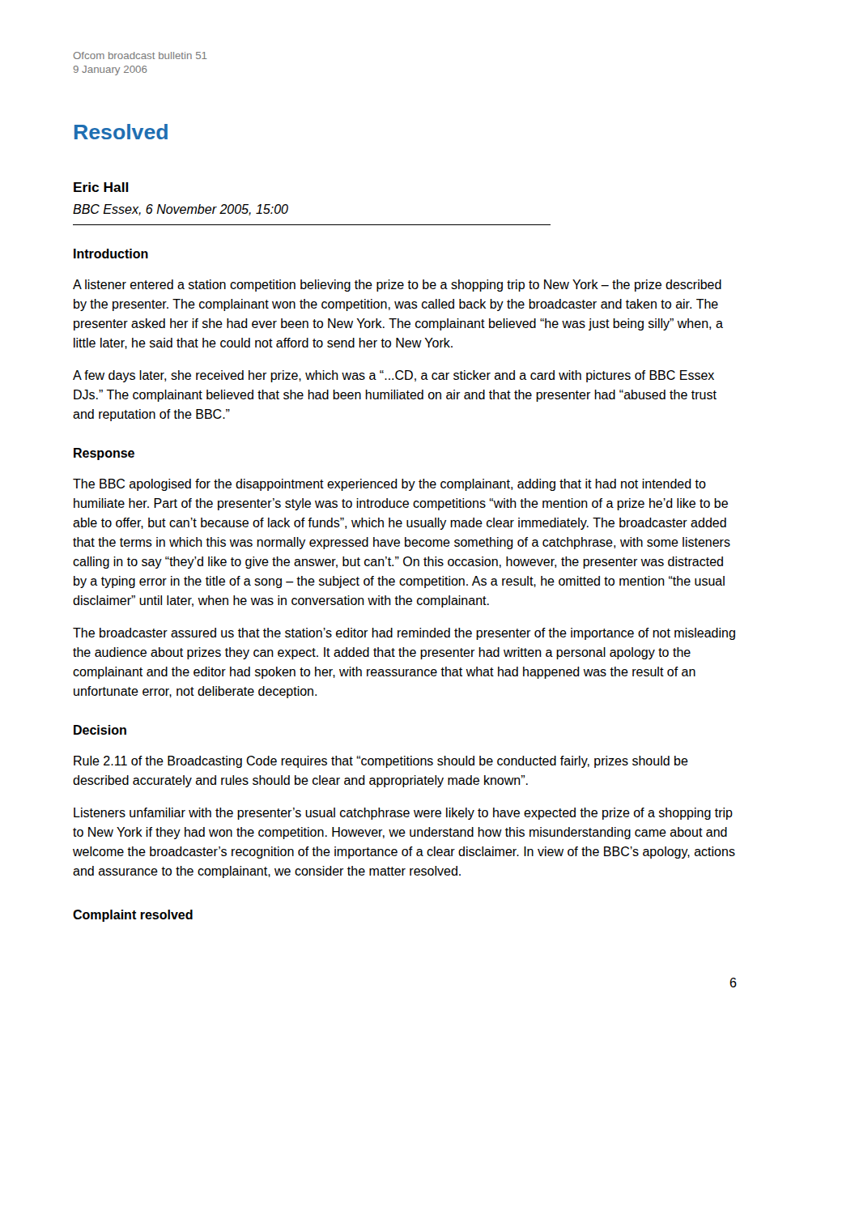Ofcom broadcast bulletin 51
9 January 2006
Resolved
Eric Hall
BBC Essex, 6 November 2005, 15:00
Introduction
A listener entered a station competition believing the prize to be a shopping trip to New York – the prize described by the presenter. The complainant won the competition, was called back by the broadcaster and taken to air. The presenter asked her if she had ever been to New York. The complainant believed “he was just being silly” when, a little later, he said that he could not afford to send her to New York.
A few days later, she received her prize, which was a “...CD, a car sticker and a card with pictures of BBC Essex DJs.” The complainant believed that she had been humiliated on air and that the presenter had “abused the trust and reputation of the BBC.”
Response
The BBC apologised for the disappointment experienced by the complainant, adding that it had not intended to humiliate her. Part of the presenter’s style was to introduce competitions “with the mention of a prize he’d like to be able to offer, but can’t because of lack of funds”, which he usually made clear immediately. The broadcaster added that the terms in which this was normally expressed have become something of a catchphrase, with some listeners calling in to say “they’d like to give the answer, but can’t.” On this occasion, however, the presenter was distracted by a typing error in the title of a song – the subject of the competition. As a result, he omitted to mention “the usual disclaimer” until later, when he was in conversation with the complainant.
The broadcaster assured us that the station’s editor had reminded the presenter of the importance of not misleading the audience about prizes they can expect. It added that the presenter had written a personal apology to the complainant and the editor had spoken to her, with reassurance that what had happened was the result of an unfortunate error, not deliberate deception.
Decision
Rule 2.11 of the Broadcasting Code requires that “competitions should be conducted fairly, prizes should be described accurately and rules should be clear and appropriately made known”.
Listeners unfamiliar with the presenter’s usual catchphrase were likely to have expected the prize of a shopping trip to New York if they had won the competition. However, we understand how this misunderstanding came about and welcome the broadcaster’s recognition of the importance of a clear disclaimer. In view of the BBC’s apology, actions and assurance to the complainant, we consider the matter resolved.
Complaint resolved
6